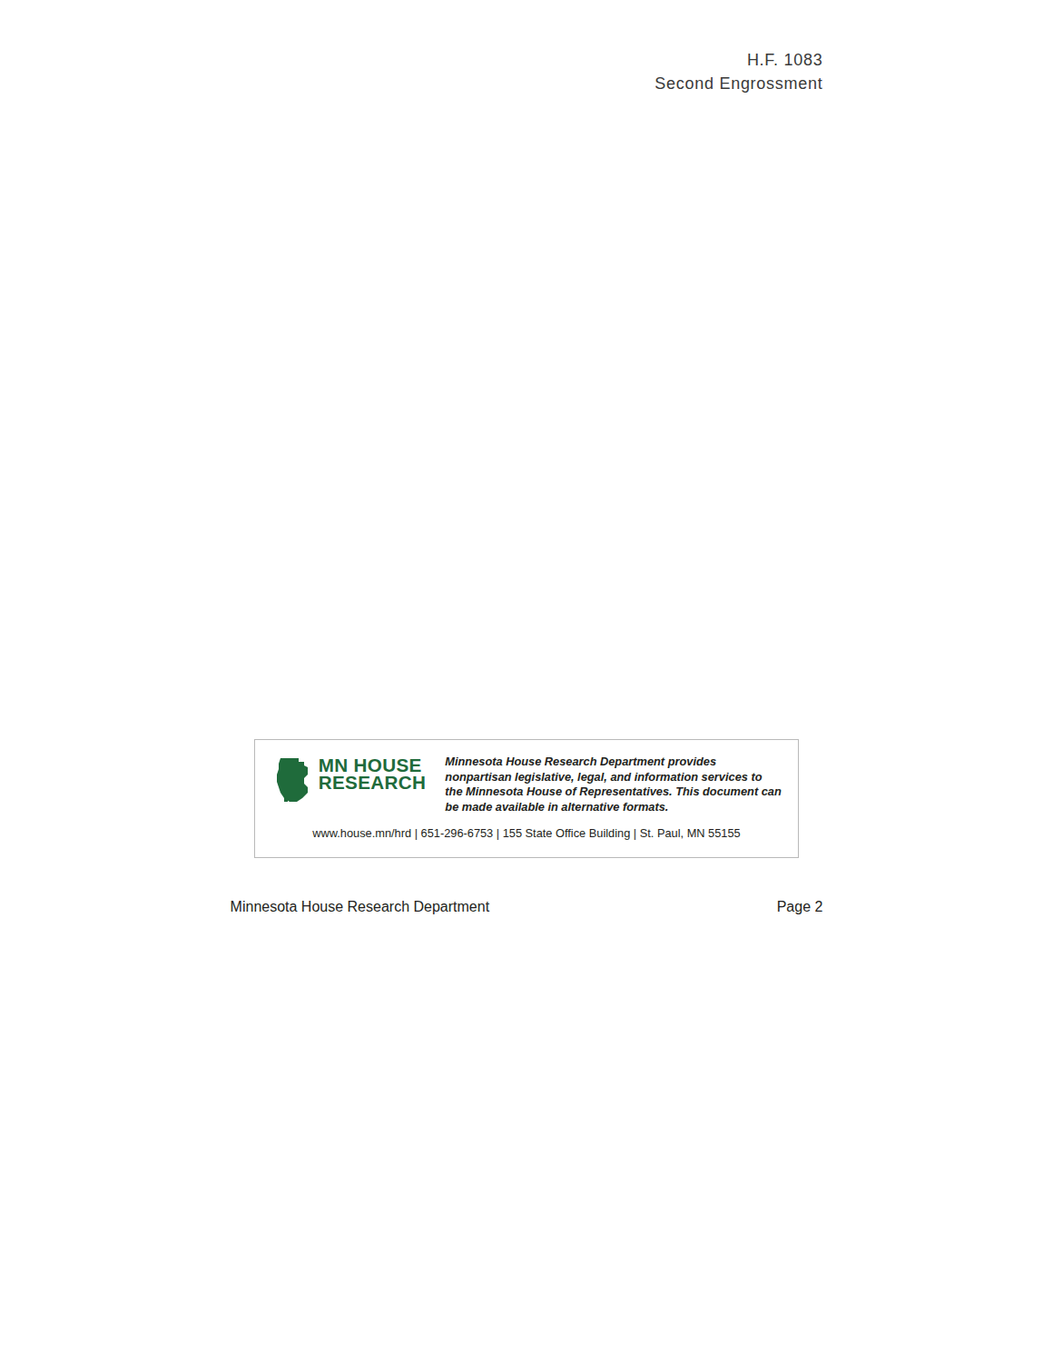H.F. 1083
Second Engrossment
MN HOUSE RESEARCH
Minnesota House Research Department provides nonpartisan legislative, legal, and information services to the Minnesota House of Representatives. This document can be made available in alternative formats.
www.house.mn/hrd | 651-296-6753 | 155 State Office Building | St. Paul, MN 55155
Minnesota House Research Department Page 2